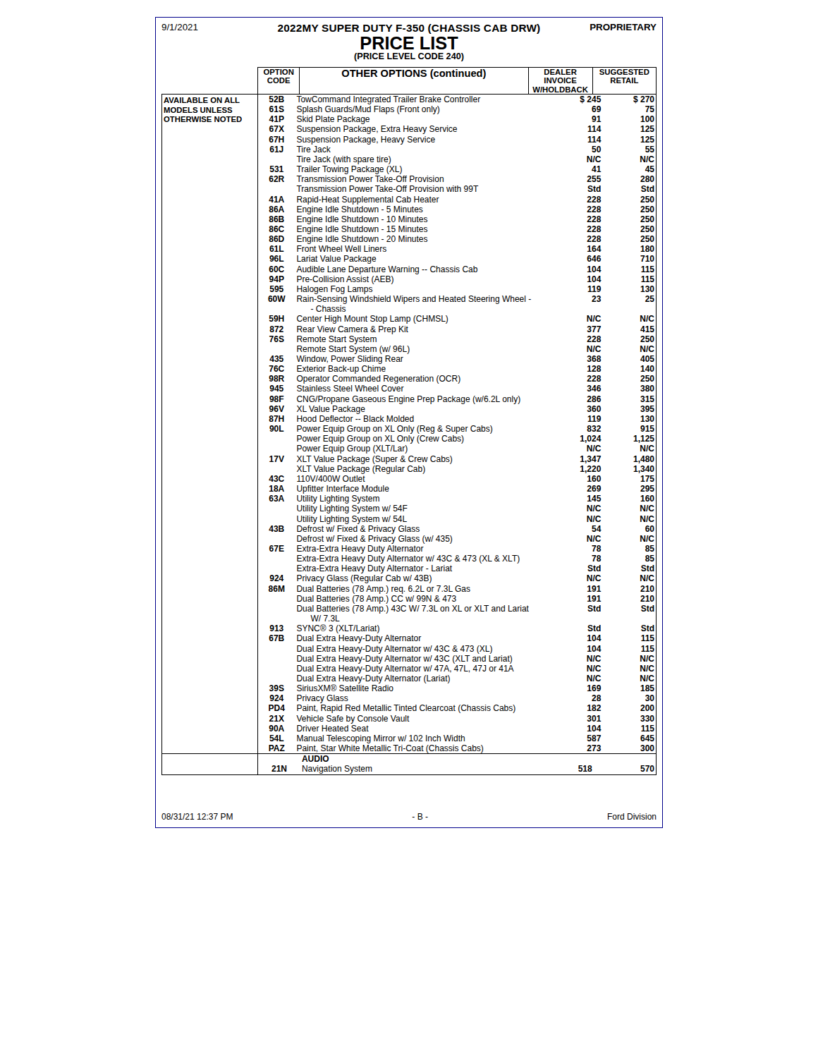9/1/2021
2022MY SUPER DUTY F-350 (CHASSIS CAB DRW)
PRICE LIST
(PRICE LEVEL CODE 240)
PROPRIETARY
| | OPTION CODE | OTHER OPTIONS (continued) | DEALER INVOICE W/HOLDBACK | SUGGESTED RETAIL |
| --- | --- | --- | --- | --- |
| AVAILABLE ON ALL MODELS UNLESS OTHERWISE NOTED | / 52B / TowCommand Integrated Trailer Brake Controller / $ 245 / $ 270 / / 61S / Splash Guards/Mud Flaps (Front only) / 69 / 75 / / 41P / Skid Plate Package / 91 / 100 / / 67X / Suspension Package, Extra Heavy Service / 114 / 125 / / 67H / Suspension Package, Heavy Service / 114 / 125 / / 61J / Tire Jack / 50 / 55 / / / Tire Jack (with spare tire) / N/C / N/C / / 531 / Trailer Towing Package (XL) / 41 / 45 / / 62R / Transmission Power Take-Off Provision / 255 / 280 / / / Transmission Power Take-Off Provision with 99T / Std / Std / / 41A / Rapid-Heat Supplemental Cab Heater / 228 / 250 / / 86A / Engine Idle Shutdown - 5 Minutes / 228 / 250 / / 86B / Engine Idle Shutdown - 10 Minutes / 228 / 250 / / 86C / Engine Idle Shutdown - 15 Minutes / 228 / 250 / / 86D / Engine Idle Shutdown - 20 Minutes / 228 / 250 / / 61L / Front Wheel Well Liners / 164 / 180 / / 96L / Lariat Value Package / 646 / 710 / / 60C / Audible Lane Departure Warning -- Chassis Cab / 104 / 115 / / 94P / Pre-Collision Assist (AEB) / 104 / 115 / / 595 / Halogen Fog Lamps / 119 / 130 / / 60W / Rain-Sensing Windshield Wipers and Heated Steering Wheel - / 23 / 25 / / / - Chassis / / / / 59H / Center High Mount Stop Lamp (CHMSL) / N/C / N/C / / 872 / Rear View Camera & Prep Kit / 377 / 415 / / 76S / Remote Start System / 228 / 250 / / / Remote Start System (w/ 96L) / N/C / N/C / / 435 / Window, Power Sliding Rear / 368 / 405 / / 76C / Exterior Back-up Chime / 128 / 140 / / 98R / Operator Commanded Regeneration (OCR) / 228 / 250 / / 945 / Stainless Steel Wheel Cover / 346 / 380 / / 98F / CNG/Propane Gaseous Engine Prep Package (w/6.2L only) / 286 / 315 / / 96V / XL Value Package / 360 / 395 / / 87H / Hood Deflector -- Black Molded / 119 / 130 / / 90L / Power Equip Group on XL Only (Reg & Super Cabs) / 832 / 915 / / / Power Equip Group on XL Only (Crew Cabs) / 1,024 / 1,125 / / / Power Equip Group (XLT/Lar) / N/C / N/C / / 17V / XLT Value Package (Super & Crew Cabs) / 1,347 / 1,480 / / / XLT Value Package (Regular Cab) / 1,220 / 1,340 / / 43C / 110V/400W Outlet / 160 / 175 / / 18A / Upfitter Interface Module / 269 / 295 / / 63A / Utility Lighting System / 145 / 160 / / / Utility Lighting System w/ 54F / N/C / N/C / / / Utility Lighting System w/ 54L / N/C / N/C / / 43B / Defrost w/ Fixed & Privacy Glass / 54 / 60 / / / Defrost w/ Fixed & Privacy Glass (w/ 435) / N/C / N/C / / 67E / Extra-Extra Heavy Duty Alternator / 78 / 85 / / / Extra-Extra Heavy Duty Alternator w/ 43C & 473 (XL & XLT) / 78 / 85 / / / Extra-Extra Heavy Duty Alternator - Lariat / Std / Std / / 924 / Privacy Glass (Regular Cab w/ 43B) / N/C / N/C / / 86M / Dual Batteries (78 Amp.) req. 6.2L or 7.3L Gas / 191 / 210 / / / Dual Batteries (78 Amp.) CC w/ 99N & 473 / 191 / 210 / / / Dual Batteries (78 Amp.) 43C W/ 7.3L on XL or XLT and Lariat / Std / Std / / / W/ 7.3L / / / / 913 / SYNC® 3 (XLT/Lariat) / Std / Std / / 67B / Dual Extra Heavy-Duty Alternator / 104 / 115 / / / Dual Extra Heavy-Duty Alternator w/ 43C & 473 (XL) / 104 / 115 / / / Dual Extra Heavy-Duty Alternator w/ 43C (XLT and Lariat) / N/C / N/C / / / Dual Extra Heavy-Duty Alternator w/ 47A, 47L, 47J or 41A / N/C / N/C / / / Dual Extra Heavy-Duty Alternator (Lariat) / N/C / N/C / / 39S / SiriusXM® Satellite Radio / 169 / 185 / / 924 / Privacy Glass / 28 / 30 / / PD4 / Paint, Rapid Red Metallic Tinted Clearcoat (Chassis Cabs) / 182 / 200 / / 21X / Vehicle Safe by Console Vault / 301 / 330 / / 90A / Driver Heated Seat / 104 / 115 / / 54L / Manual Telescoping Mirror w/ 102 Inch Width / 587 / 645 / / PAZ / Paint, Star White Metallic Tri-Coat (Chassis Cabs) / 273 / 300 / |
| | / / AUDIO / / / / 21N / Navigation System / 518 / 570 / |
08/31/21 12:37 PM
- B -
Ford Division